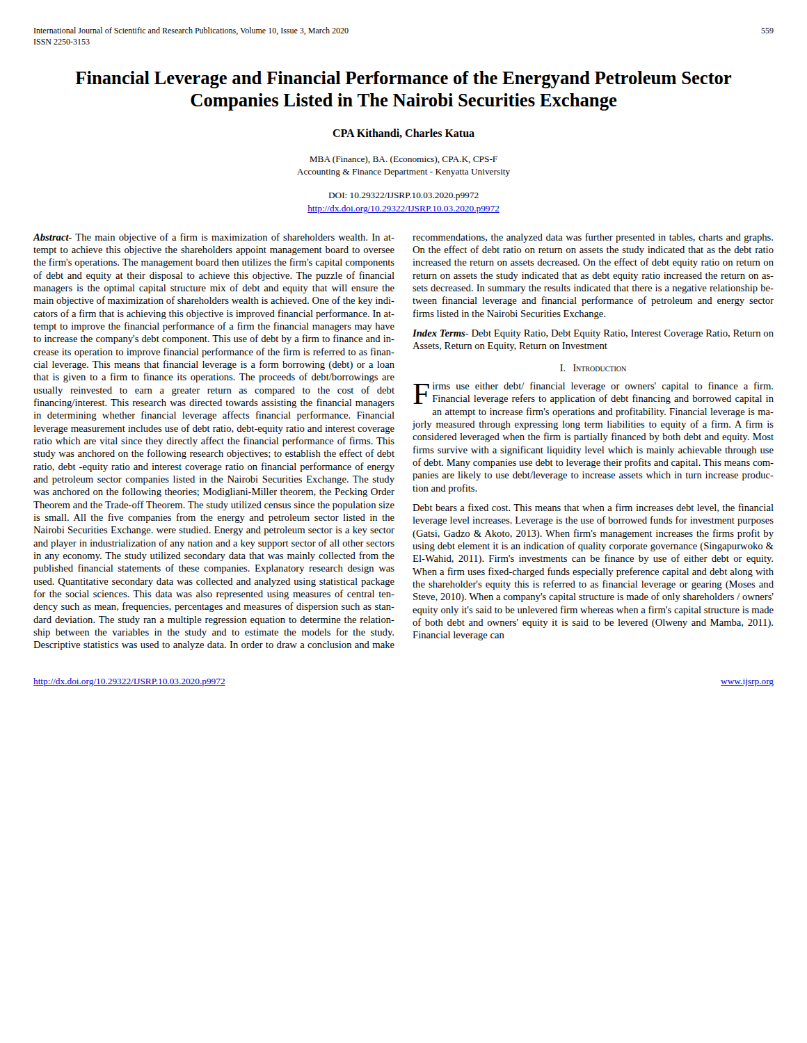International Journal of Scientific and Research Publications, Volume 10, Issue 3, March 2020
ISSN 2250-3153
559
Financial Leverage and Financial Performance of the Energyand Petroleum Sector Companies Listed in The Nairobi Securities Exchange
CPA Kithandi, Charles Katua
MBA (Finance), BA. (Economics), CPA.K, CPS-F
Accounting & Finance Department - Kenyatta University
DOI: 10.29322/IJSRP.10.03.2020.p9972
http://dx.doi.org/10.29322/IJSRP.10.03.2020.p9972
Abstract- The main objective of a firm is maximization of shareholders wealth. In attempt to achieve this objective the shareholders appoint management board to oversee the firm's operations. The management board then utilizes the firm's capital components of debt and equity at their disposal to achieve this objective. The puzzle of financial managers is the optimal capital structure mix of debt and equity that will ensure the main objective of maximization of shareholders wealth is achieved. One of the key indicators of a firm that is achieving this objective is improved financial performance. In attempt to improve the financial performance of a firm the financial managers may have to increase the company's debt component. This use of debt by a firm to finance and increase its operation to improve financial performance of the firm is referred to as financial leverage. This means that financial leverage is a form borrowing (debt) or a loan that is given to a firm to finance its operations. The proceeds of debt/borrowings are usually reinvested to earn a greater return as compared to the cost of debt financing/interest. This research was directed towards assisting the financial managers in determining whether financial leverage affects financial performance. Financial leverage measurement includes use of debt ratio, debt-equity ratio and interest coverage ratio which are vital since they directly affect the financial performance of firms. This study was anchored on the following research objectives; to establish the effect of debt ratio, debt -equity ratio and interest coverage ratio on financial performance of energy and petroleum sector companies listed in the Nairobi Securities Exchange. The study was anchored on the following theories; Modigliani-Miller theorem, the Pecking Order Theorem and the Trade-off Theorem. The study utilized census since the population size is small. All the five companies from the energy and petroleum sector listed in the Nairobi Securities Exchange. were studied. Energy and petroleum sector is a key sector and player in industrialization of any nation and a key support sector of all other sectors in any economy. The study utilized secondary data that was mainly collected from the published financial statements of these companies. Explanatory research design was used. Quantitative secondary data was collected and analyzed using statistical package for the social sciences. This data was also represented using measures of central tendency such as mean, frequencies, percentages and measures of dispersion such as standard deviation. The study ran a multiple regression equation to determine the relationship between the variables in the study and to estimate the models for the study. Descriptive statistics was used to analyze data. In order to draw a conclusion and make recommendations, the analyzed data was further presented in tables, charts and graphs. On the effect of debt ratio on return on assets the study indicated that as the debt ratio increased the return on assets decreased. On the effect of debt equity ratio on return on return on assets the study indicated that as debt equity ratio increased the return on assets decreased. In summary the results indicated that there is a negative relationship between financial leverage and financial performance of petroleum and energy sector firms listed in the Nairobi Securities Exchange.
Index Terms- Debt Equity Ratio, Debt Equity Ratio, Interest Coverage Ratio, Return on Assets, Return on Equity, Return on Investment
I. Introduction
Firms use either debt/ financial leverage or owners' capital to finance a firm. Financial leverage refers to application of debt financing and borrowed capital in an attempt to increase firm's operations and profitability. Financial leverage is majorly measured through expressing long term liabilities to equity of a firm. A firm is considered leveraged when the firm is partially financed by both debt and equity. Most firms survive with a significant liquidity level which is mainly achievable through use of debt. Many companies use debt to leverage their profits and capital. This means companies are likely to use debt/leverage to increase assets which in turn increase production and profits.
Debt bears a fixed cost. This means that when a firm increases debt level, the financial leverage level increases. Leverage is the use of borrowed funds for investment purposes (Gatsi, Gadzo & Akoto, 2013). When firm's management increases the firms profit by using debt element it is an indication of quality corporate governance (Singapurwoko & El-Wahid, 2011). Firm's investments can be finance by use of either debt or equity. When a firm uses fixed-charged funds especially preference capital and debt along with the shareholder's equity this is referred to as financial leverage or gearing (Moses and Steve, 2010). When a company's capital structure is made of only shareholders / owners' equity only it's said to be unlevered firm whereas when a firm's capital structure is made of both debt and owners' equity it is said to be levered (Olweny and Mamba, 2011). Financial leverage can
http://dx.doi.org/10.29322/IJSRP.10.03.2020.p9972
www.ijsrp.org